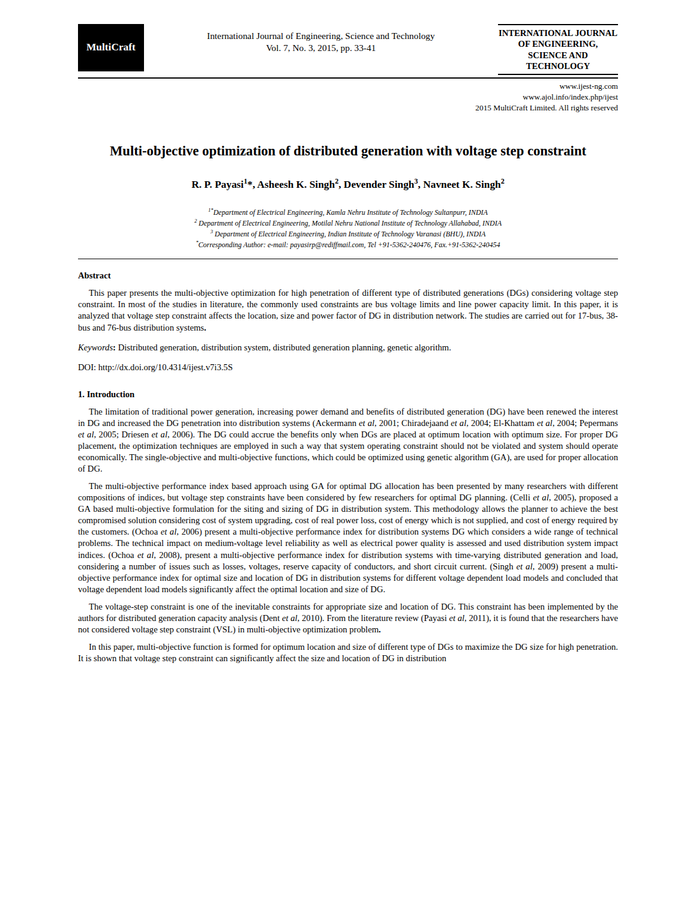MultiCraft
International Journal of Engineering, Science and Technology
Vol. 7, No. 3, 2015, pp. 33-41
INTERNATIONAL JOURNAL OF ENGINEERING, SCIENCE AND TECHNOLOGY
www.ijest-ng.com
www.ajol.info/index.php/ijest
2015 MultiCraft Limited. All rights reserved
Multi-objective optimization of distributed generation with voltage step constraint
R. P. Payasi1*, Asheesh K. Singh2, Devender Singh3, Navneet K. Singh2
1*Department of Electrical Engineering, Kamla Nehru Institute of Technology Sultanpurr, INDIA
2 Department of Electrical Engineering, Motilal Nehru National Institute of Technology Allahabad, INDIA
3 Department of Electrical Engineering, Indian Institute of Technology Varanasi (BHU), INDIA
*Corresponding Author: e-mail: payasirp@rediffmail.com, Tel +91-5362-240476, Fax.+91-5362-240454
Abstract
This paper presents the multi-objective optimization for high penetration of different type of distributed generations (DGs) considering voltage step constraint. In most of the studies in literature, the commonly used constraints are bus voltage limits and line power capacity limit. In this paper, it is analyzed that voltage step constraint affects the location, size and power factor of DG in distribution network. The studies are carried out for 17-bus, 38-bus and 76-bus distribution systems.
Keywords: Distributed generation, distribution system, distributed generation planning, genetic algorithm.
DOI: http://dx.doi.org/10.4314/ijest.v7i3.5S
1. Introduction
The limitation of traditional power generation, increasing power demand and benefits of distributed generation (DG) have been renewed the interest in DG and increased the DG penetration into distribution systems (Ackermann et al, 2001; Chiradejaand et al, 2004; El-Khattam et al, 2004; Pepermans et al, 2005; Driesen et al, 2006). The DG could accrue the benefits only when DGs are placed at optimum location with optimum size. For proper DG placement, the optimization techniques are employed in such a way that system operating constraint should not be violated and system should operate economically. The single-objective and multi-objective functions, which could be optimized using genetic algorithm (GA), are used for proper allocation of DG.
The multi-objective performance index based approach using GA for optimal DG allocation has been presented by many researchers with different compositions of indices, but voltage step constraints have been considered by few researchers for optimal DG planning. (Celli et al, 2005), proposed a GA based multi-objective formulation for the siting and sizing of DG in distribution system. This methodology allows the planner to achieve the best compromised solution considering cost of system upgrading, cost of real power loss, cost of energy which is not supplied, and cost of energy required by the customers. (Ochoa et al, 2006) present a multi-objective performance index for distribution systems DG which considers a wide range of technical problems. The technical impact on medium-voltage level reliability as well as electrical power quality is assessed and used distribution system impact indices. (Ochoa et al, 2008), present a multi-objective performance index for distribution systems with time-varying distributed generation and load, considering a number of issues such as losses, voltages, reserve capacity of conductors, and short circuit current. (Singh et al, 2009) present a multi-objective performance index for optimal size and location of DG in distribution systems for different voltage dependent load models and concluded that voltage dependent load models significantly affect the optimal location and size of DG.
The voltage-step constraint is one of the inevitable constraints for appropriate size and location of DG. This constraint has been implemented by the authors for distributed generation capacity analysis (Dent et al, 2010). From the literature review (Payasi et al, 2011), it is found that the researchers have not considered voltage step constraint (VSL) in multi-objective optimization problem.
In this paper, multi-objective function is formed for optimum location and size of different type of DGs to maximize the DG size for high penetration. It is shown that voltage step constraint can significantly affect the size and location of DG in distribution